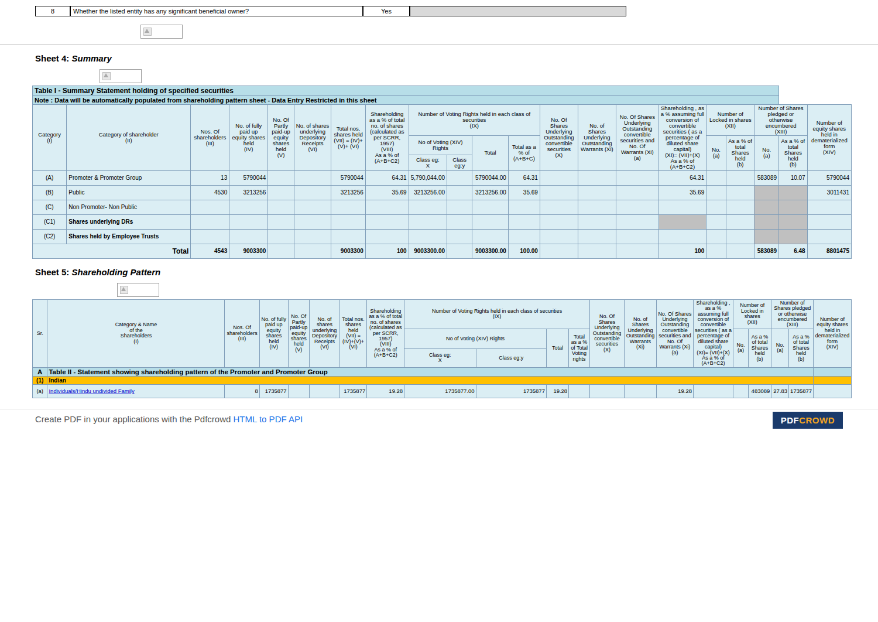8
Whether the listed entity has any significant beneficial owner?
Yes
Sheet 4: Summary
| Table I - Summary Statement holding of specified securities |
| Note : Data will be automatically populated from shareholding pattern sheet - Data Entry Restricted in this sheet |
| Category (I) | Category of shareholder (II) | Nos. Of shareholders (III) | No. of fully paid up equity shares held (IV) | No. Of Partly paid-up equity shares held (V) | No. of shares underlying Depository Receipts (VI) | Total nos. shares held (VII) = (IV)+ (V)+ (VI) | Shareholding as a % of total no. of shares (calculated as per SCRR, 1957) (VIII) As a % of (A+B+C2) | Number of Voting Rights held in each class of securities (IX) | No. Of Shares Underlying Outstanding convertible securities (X) | No. of Shares Underlying Outstanding Warrants (Xi) | No. Of Shares Underlying Outstanding convertible securities and No. Of Warrants (Xi) (a) | Shareholding , as a % assuming full conversion of convertible securities ( as a percentage of diluted share capital) (XI)= (VII)+(X) As a % of (A+B+C2) | Number of Locked in shares (XII) | Number of Shares pledged or otherwise encumbered (XIII) | Number of equity shares held in dematerialized form (XIV) |
| No of Voting (XIV) Rights | Total | Total as a % of (A+B+C) | No. (a) | As a % of total Shares held (b) | No. (a) | As a % of total Shares held (b) |
| Class eg: X | Class eg:y |
| (A) | Promoter & Promoter Group | 13 | 5790044 | | | 5790044 | 64.31 | 5,790,044.00 | | 5790044.00 | 64.31 | | | | 64.31 | | | 583089 | 10.07 | 5790044 |
| (B) | Public | 4530 | 3213256 | | | 3213256 | 35.69 | 3213256.00 | | 3213256.00 | 35.69 | | | | 35.69 | | | | | 3011431 |
| (C) | Non Promoter- Non Public | | | | | | | | | | | | | | | | | | | |
| (C1) | Shares underlying DRs | | | | | | | | | | | | | | | | | | | |
| (C2) | Shares held by Employee Trusts | | | | | | | | | | | | | | | | | | | |
| Total | 4543 | 9003300 | | | 9003300 | 100 | 9003300.00 | | 9003300.00 | 100.00 | | | | 100 | | | 583089 | 6.48 | 8801475 |
Sheet 5: Shareholding Pattern
| Sr. | Category & Name of the Shareholders (I) | Nos. Of shareholders (III) | No. of fully paid up equity shares held (IV) | No. Of Partly paid-up equity shares held (V) | No. of shares underlying Depository Receipts (VI) | Total nos. shares held (VII) = (IV)+(V)+ (VI) | Shareholding as a % of total no. of shares (calculated as per SCRR, 1957) (VIII) As a % of (A+B+C2) | Number of Voting Rights held in each class of securities (IX) | No. Of Shares Underlying Outstanding convertible securities (X) | No. of Shares Underlying Outstanding Warrants (Xi) | No. Of Shares Underlying Outstanding convertible securities and No. Of Warrants (Xi) (a) | Shareholding , as a % assuming full conversion of convertible securities ( as a percentage of diluted share capital) (XI)= (VII)+(X) As a % of (A+B+C2) | Number of Locked in shares (XII) | Number of Shares pledged or otherwise encumbered (XIII) | Number of equity shares held in dematerialized form (XIV) |
| No of Voting (XIV) Rights | Total | Total as a % of Total Voting rights | No. (a) | As a % of total Shares held (b) | No. (a) | As a % of total Shares held (b) |
| Class eg: X | Class eg:y |
| A | Table II - Statement showing shareholding pattern of the Promoter and Promoter Group | |
| (1) | Indian | |
| (a) | Individuals/Hindu undivided Family | 8 | 1735877 | | | 1735877 | 19.28 | 1735877.00 | 1735877 | 19.28 | | | | 19.28 | | | 483089 | 27.83 | 1735877 | |
Create PDF in your applications with the Pdfcrowd HTML to PDF API
PDFCROWD